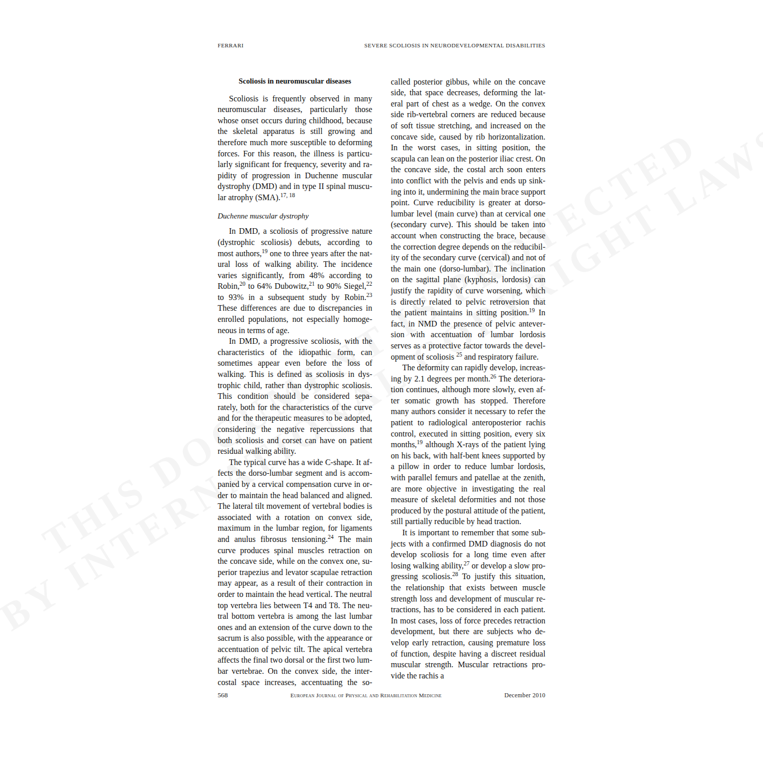THIS DOCUMENT IS PROTECTED
BY INTERNATIONAL COPYRIGHT LAWS
FERRARI SEVERE SCOLIOSIS IN NEURODEVELOPMENTAL DISABILITIES
Scoliosis in neuromuscular diseases
Scoliosis is frequently observed in many neuromuscular diseases, particularly those whose onset occurs during childhood, because the skeletal apparatus is still growing and therefore much more susceptible to deforming forces. For this reason, the illness is particularly significant for frequency, severity and rapidity of progression in Duchenne muscular dystrophy (DMD) and in type II spinal muscular atrophy (SMA).17, 18
Duchenne muscular dystrophy
In DMD, a scoliosis of progressive nature (dystrophic scoliosis) debuts, according to most authors,19 one to three years after the natural loss of walking ability. The incidence varies significantly, from 48% according to Robin,20 to 64% Dubowitz,21 to 90% Siegel,22 to 93% in a subsequent study by Robin.23 These differences are due to discrepancies in enrolled populations, not especially homogeneous in terms of age.
In DMD, a progressive scoliosis, with the characteristics of the idiopathic form, can sometimes appear even before the loss of walking. This is defined as scoliosis in dystrophic child, rather than dystrophic scoliosis. This condition should be considered separately, both for the characteristics of the curve and for the therapeutic measures to be adopted, considering the negative repercussions that both scoliosis and corset can have on patient residual walking ability.
The typical curve has a wide C-shape. It affects the dorso-lumbar segment and is accompanied by a cervical compensation curve in order to maintain the head balanced and aligned. The lateral tilt movement of vertebral bodies is associated with a rotation on convex side, maximum in the lumbar region, for ligaments and anulus fibrosus tensioning.24 The main curve produces spinal muscles retraction on the concave side, while on the convex one, superior trapezius and levator scapulae retraction may appear, as a result of their contraction in order to maintain the head vertical. The neutral top vertebra lies between T4 and T8. The neutral bottom vertebra is among the last lumbar ones and an extension of the curve down to the sacrum is also possible, with the appearance or accentuation of pelvic tilt. The apical vertebra affects the final two dorsal or the first two lumbar vertebrae. On the convex side, the intercostal space increases, accentuating the so-called posterior gibbus, while on the concave side, that space decreases, deforming the lateral part of chest as a wedge. On the convex side rib-vertebral corners are reduced because of soft tissue stretching, and increased on the concave side, caused by rib horizontalization. In the worst cases, in sitting position, the scapula can lean on the posterior iliac crest. On the concave side, the costal arch soon enters into conflict with the pelvis and ends up sinking into it, undermining the main brace support point. Curve reducibility is greater at dorso-lumbar level (main curve) than at cervical one (secondary curve). This should be taken into account when constructing the brace, because the correction degree depends on the reducibility of the secondary curve (cervical) and not of the main one (dorso-lumbar). The inclination on the sagittal plane (kyphosis, lordosis) can justify the rapidity of curve worsening, which is directly related to pelvic retroversion that the patient maintains in sitting position.19 In fact, in NMD the presence of pelvic anteversion with accentuation of lumbar lordosis serves as a protective factor towards the development of scoliosis 25 and respiratory failure.
The deformity can rapidly develop, increasing by 2.1 degrees per month.26 The deterioration continues, although more slowly, even after somatic growth has stopped. Therefore many authors consider it necessary to refer the patient to radiological anteroposterior rachis control, executed in sitting position, every six months,19 although X-rays of the patient lying on his back, with half-bent knees supported by a pillow in order to reduce lumbar lordosis, with parallel femurs and patellae at the zenith, are more objective in investigating the real measure of skeletal deformities and not those produced by the postural attitude of the patient, still partially reducible by head traction.
It is important to remember that some subjects with a confirmed DMD diagnosis do not develop scoliosis for a long time even after losing walking ability,27 or develop a slow progressing scoliosis.28 To justify this situation, the relationship that exists between muscle strength loss and development of muscular retractions, has to be considered in each patient. In most cases, loss of force precedes retraction development, but there are subjects who develop early retraction, causing premature loss of function, despite having a discreet residual muscular strength. Muscular retractions provide the rachis a
568 European Journal of Physical and Rehabilitation Medicine December 2010